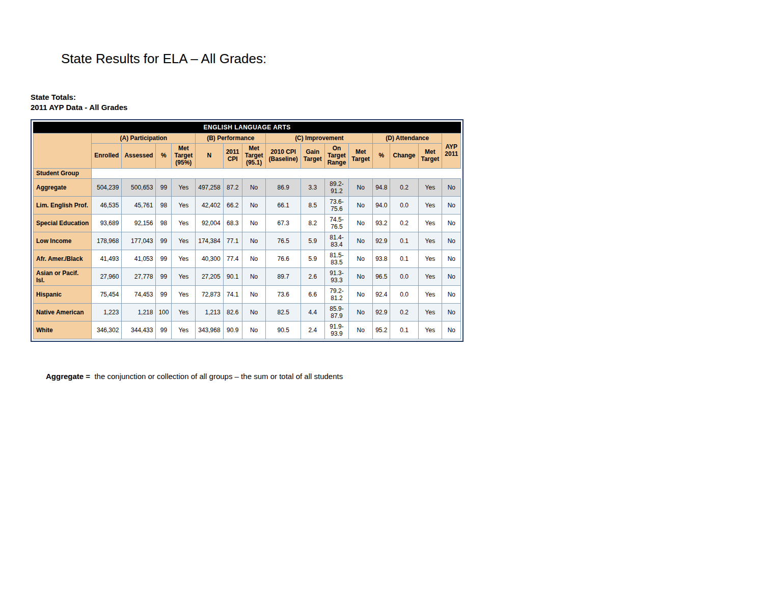State Results for ELA – All Grades:
State Totals:
2011 AYP Data - All Grades
ENGLISH LANGUAGE ARTS
| | (A) Participation | (B) Performance | (C) Improvement | (D) Attendance | AYP 2011 |
| --- | --- | --- | --- | --- | --- |
| Enrolled | Assessed | % | Met Target (95%) | N | 2011 CPI | Met Target (95.1) | 2010 CPI (Baseline) | Gain Target | On Target Range | Met Target | % | Change | Met Target |
| Student Group | |
| Aggregate | 504,239 | 500,653 | 99 | Yes | 497,258 | 87.2 | No | 86.9 | 3.3 | 89.2- 91.2 | No | 94.8 | 0.2 | Yes | No |
| Lim. English Prof. | 46,535 | 45,761 | 98 | Yes | 42,402 | 66.2 | No | 66.1 | 8.5 | 73.6- 75.6 | No | 94.0 | 0.0 | Yes | No |
| Special Education | 93,689 | 92,156 | 98 | Yes | 92,004 | 68.3 | No | 67.3 | 8.2 | 74.5- 76.5 | No | 93.2 | 0.2 | Yes | No |
| Low Income | 178,968 | 177,043 | 99 | Yes | 174,384 | 77.1 | No | 76.5 | 5.9 | 81.4- 83.4 | No | 92.9 | 0.1 | Yes | No |
| Afr. Amer./Black | 41,493 | 41,053 | 99 | Yes | 40,300 | 77.4 | No | 76.6 | 5.9 | 81.5- 83.5 | No | 93.8 | 0.1 | Yes | No |
| Asian or Pacif. Isl. | 27,960 | 27,778 | 99 | Yes | 27,205 | 90.1 | No | 89.7 | 2.6 | 91.3- 93.3 | No | 96.5 | 0.0 | Yes | No |
| Hispanic | 75,454 | 74,453 | 99 | Yes | 72,873 | 74.1 | No | 73.6 | 6.6 | 79.2- 81.2 | No | 92.4 | 0.0 | Yes | No |
| Native American | 1,223 | 1,218 | 100 | Yes | 1,213 | 82.6 | No | 82.5 | 4.4 | 85.9- 87.9 | No | 92.9 | 0.2 | Yes | No |
| White | 346,302 | 344,433 | 99 | Yes | 343,968 | 90.9 | No | 90.5 | 2.4 | 91.9- 93.9 | No | 95.2 | 0.1 | Yes | No |
Aggregate = the conjunction or collection of all groups – the sum or total of all students